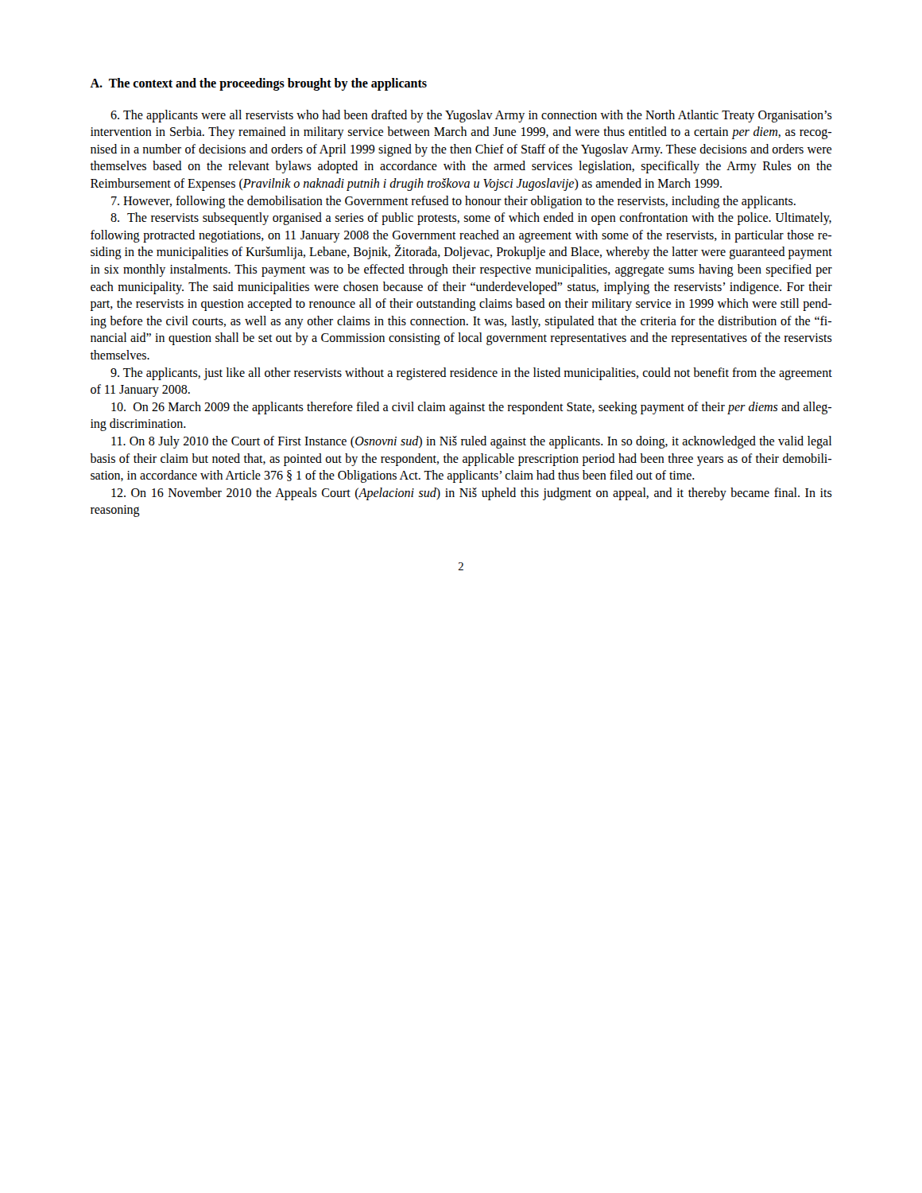A. The context and the proceedings brought by the applicants
6. The applicants were all reservists who had been drafted by the Yugoslav Army in connection with the North Atlantic Treaty Organisation’s intervention in Serbia. They remained in military service between March and June 1999, and were thus entitled to a certain per diem, as recognised in a number of decisions and orders of April 1999 signed by the then Chief of Staff of the Yugoslav Army. These decisions and orders were themselves based on the relevant bylaws adopted in accordance with the armed services legislation, specifically the Army Rules on the Reimbursement of Expenses (Pravilnik o naknadi putnih i drugih troškova u Vojsci Jugoslavije) as amended in March 1999.
7. However, following the demobilisation the Government refused to honour their obligation to the reservists, including the applicants.
8. The reservists subsequently organised a series of public protests, some of which ended in open confrontation with the police. Ultimately, following protracted negotiations, on 11 January 2008 the Government reached an agreement with some of the reservists, in particular those residing in the municipalities of Kuršumlija, Lebane, Bojnik, Žitorađa, Doljevac, Prokuplje and Blace, whereby the latter were guaranteed payment in six monthly instalments. This payment was to be effected through their respective municipalities, aggregate sums having been specified per each municipality. The said municipalities were chosen because of their “underdeveloped” status, implying the reservists’ indigence. For their part, the reservists in question accepted to renounce all of their outstanding claims based on their military service in 1999 which were still pending before the civil courts, as well as any other claims in this connection. It was, lastly, stipulated that the criteria for the distribution of the “financial aid” in question shall be set out by a Commission consisting of local government representatives and the representatives of the reservists themselves.
9. The applicants, just like all other reservists without a registered residence in the listed municipalities, could not benefit from the agreement of 11 January 2008.
10. On 26 March 2009 the applicants therefore filed a civil claim against the respondent State, seeking payment of their per diems and alleging discrimination.
11. On 8 July 2010 the Court of First Instance (Osnovni sud) in Niš ruled against the applicants. In so doing, it acknowledged the valid legal basis of their claim but noted that, as pointed out by the respondent, the applicable prescription period had been three years as of their demobilisation, in accordance with Article 376 § 1 of the Obligations Act. The applicants’ claim had thus been filed out of time.
12. On 16 November 2010 the Appeals Court (Apelacioni sud) in Niš upheld this judgment on appeal, and it thereby became final. In its reasoning
2